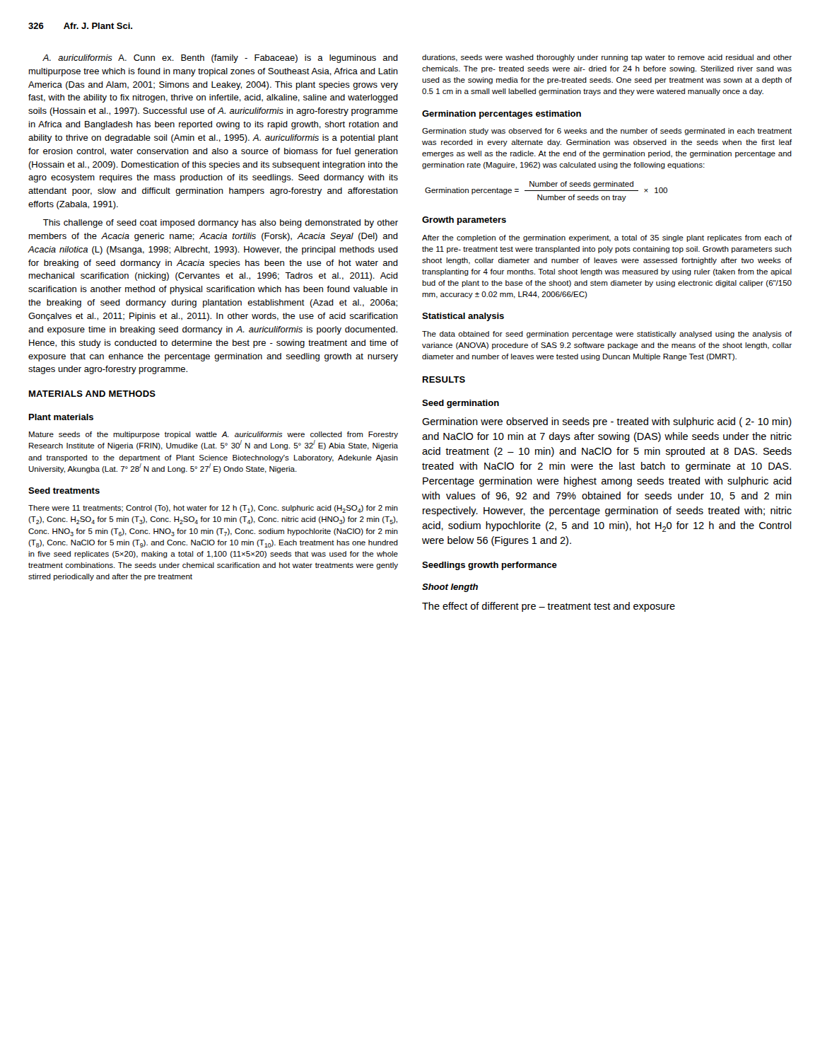326 Afr. J. Plant Sci.
A. auriculiformis A. Cunn ex. Benth (family - Fabaceae) is a leguminous and multipurpose tree which is found in many tropical zones of Southeast Asia, Africa and Latin America (Das and Alam, 2001; Simons and Leakey, 2004). This plant species grows very fast, with the ability to fix nitrogen, thrive on infertile, acid, alkaline, saline and waterlogged soils (Hossain et al., 1997). Successful use of A. auriculiformis in agro-forestry programme in Africa and Bangladesh has been reported owing to its rapid growth, short rotation and ability to thrive on degradable soil (Amin et al., 1995). A. auriculiformis is a potential plant for erosion control, water conservation and also a source of biomass for fuel generation (Hossain et al., 2009). Domestication of this species and its subsequent integration into the agro ecosystem requires the mass production of its seedlings. Seed dormancy with its attendant poor, slow and difficult germination hampers agro-forestry and afforestation efforts (Zabala, 1991).
This challenge of seed coat imposed dormancy has also being demonstrated by other members of the Acacia generic name; Acacia tortilis (Forsk), Acacia Seyal (Del) and Acacia nilotica (L) (Msanga, 1998; Albrecht, 1993). However, the principal methods used for breaking of seed dormancy in Acacia species has been the use of hot water and mechanical scarification (nicking) (Cervantes et al., 1996; Tadros et al., 2011). Acid scarification is another method of physical scarification which has been found valuable in the breaking of seed dormancy during plantation establishment (Azad et al., 2006a; Gonçalves et al., 2011; Pipinis et al., 2011). In other words, the use of acid scarification and exposure time in breaking seed dormancy in A. auriculiformis is poorly documented. Hence, this study is conducted to determine the best pre - sowing treatment and time of exposure that can enhance the percentage germination and seedling growth at nursery stages under agro-forestry programme.
MATERIALS AND METHODS
Plant materials
Mature seeds of the multipurpose tropical wattle A. auriculiformis were collected from Forestry Research Institute of Nigeria (FRIN), Umudike (Lat. 5° 30/ N and Long. 5° 32/ E) Abia State, Nigeria and transported to the department of Plant Science Biotechnology's Laboratory, Adekunle Ajasin University, Akungba (Lat. 7° 28/ N and Long. 5° 27/ E) Ondo State, Nigeria.
Seed treatments
There were 11 treatments; Control (To), hot water for 12 h (T1), Conc. sulphuric acid (H2SO4) for 2 min (T2), Conc. H2SO4 for 5 min (T3), Conc. H2SO4 for 10 min (T4), Conc. nitric acid (HNO3) for 2 min (T5), Conc. HNO3 for 5 min (T6), Conc. HNO3 for 10 min (T7), Conc. sodium hypochlorite (NaClO) for 2 min (T8), Conc. NaClO for 5 min (T9). and Conc. NaClO for 10 min (T10). Each treatment has one hundred in five seed replicates (5×20), making a total of 1,100 (11×5×20) seeds that was used for the whole treatment combinations. The seeds under chemical scarification and hot water treatments were gently stirred periodically and after the pre treatment
durations, seeds were washed thoroughly under running tap water to remove acid residual and other chemicals. The pre- treated seeds were air- dried for 24 h before sowing. Sterilized river sand was used as the sowing media for the pre-treated seeds. One seed per treatment was sown at a depth of 0.5 1 cm in a small well labelled germination trays and they were watered manually once a day.
Germination percentages estimation
Germination study was observed for 6 weeks and the number of seeds germinated in each treatment was recorded in every alternate day. Germination was observed in the seeds when the first leaf emerges as well as the radicle. At the end of the germination period, the germination percentage and germination rate (Maguire, 1962) was calculated using the following equations:
| Germination percentage = | Number of seeds germinated Number of seeds on tray | × | 100 |
Growth parameters
After the completion of the germination experiment, a total of 35 single plant replicates from each of the 11 pre- treatment test were transplanted into poly pots containing top soil. Growth parameters such shoot length, collar diameter and number of leaves were assessed fortnightly after two weeks of transplanting for 4 four months. Total shoot length was measured by using ruler (taken from the apical bud of the plant to the base of the shoot) and stem diameter by using electronic digital caliper (6"/150 mm, accuracy ± 0.02 mm, LR44, 2006/66/EC)
Statistical analysis
The data obtained for seed germination percentage were statistically analysed using the analysis of variance (ANOVA) procedure of SAS 9.2 software package and the means of the shoot length, collar diameter and number of leaves were tested using Duncan Multiple Range Test (DMRT).
RESULTS
Seed germination
Germination were observed in seeds pre - treated with sulphuric acid ( 2- 10 min) and NaClO for 10 min at 7 days after sowing (DAS) while seeds under the nitric acid treatment (2 – 10 min) and NaClO for 5 min sprouted at 8 DAS. Seeds treated with NaClO for 2 min were the last batch to germinate at 10 DAS. Percentage germination were highest among seeds treated with sulphuric acid with values of 96, 92 and 79% obtained for seeds under 10, 5 and 2 min respectively. However, the percentage germination of seeds treated with; nitric acid, sodium hypochlorite (2, 5 and 10 min), hot H20 for 12 h and the Control were below 56 (Figures 1 and 2).
Seedlings growth performance
Shoot length
The effect of different pre – treatment test and exposure